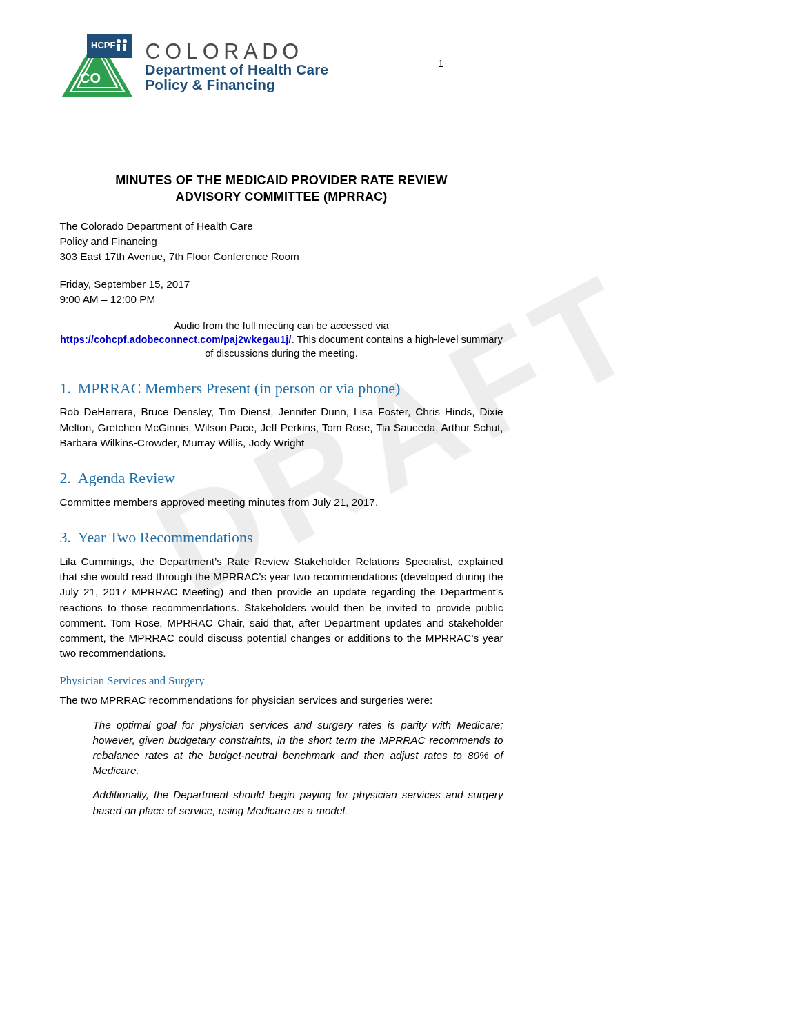DRAFT
1
CO HCPF
COLORADO
Department of Health Care
Policy & Financing
MINUTES OF THE MEDICAID PROVIDER RATE REVIEW
ADVISORY COMMITTEE (MPRRAC)
The Colorado Department of Health Care
Policy and Financing
303 East 17th Avenue, 7th Floor Conference Room
Friday, September 15, 2017
9:00 AM – 12:00 PM
Audio from the full meeting can be accessed via
https://cohcpf.adobeconnect.com/paj2wkegau1j/. This document contains a high-level summary of discussions during the meeting.
1. MPRRAC Members Present (in person or via phone)
Rob DeHerrera, Bruce Densley, Tim Dienst, Jennifer Dunn, Lisa Foster, Chris Hinds, Dixie Melton, Gretchen McGinnis, Wilson Pace, Jeff Perkins, Tom Rose, Tia Sauceda, Arthur Schut, Barbara Wilkins-Crowder, Murray Willis, Jody Wright
2. Agenda Review
Committee members approved meeting minutes from July 21, 2017.
3. Year Two Recommendations
Lila Cummings, the Department’s Rate Review Stakeholder Relations Specialist, explained that she would read through the MPRRAC’s year two recommendations (developed during the July 21, 2017 MPRRAC Meeting) and then provide an update regarding the Department’s reactions to those recommendations. Stakeholders would then be invited to provide public comment. Tom Rose, MPRRAC Chair, said that, after Department updates and stakeholder comment, the MPRRAC could discuss potential changes or additions to the MPRRAC’s year two recommendations.
Physician Services and Surgery
The two MPRRAC recommendations for physician services and surgeries were:
The optimal goal for physician services and surgery rates is parity with Medicare; however, given budgetary constraints, in the short term the MPRRAC recommends to rebalance rates at the budget-neutral benchmark and then adjust rates to 80% of Medicare.
Additionally, the Department should begin paying for physician services and surgery based on place of service, using Medicare as a model.